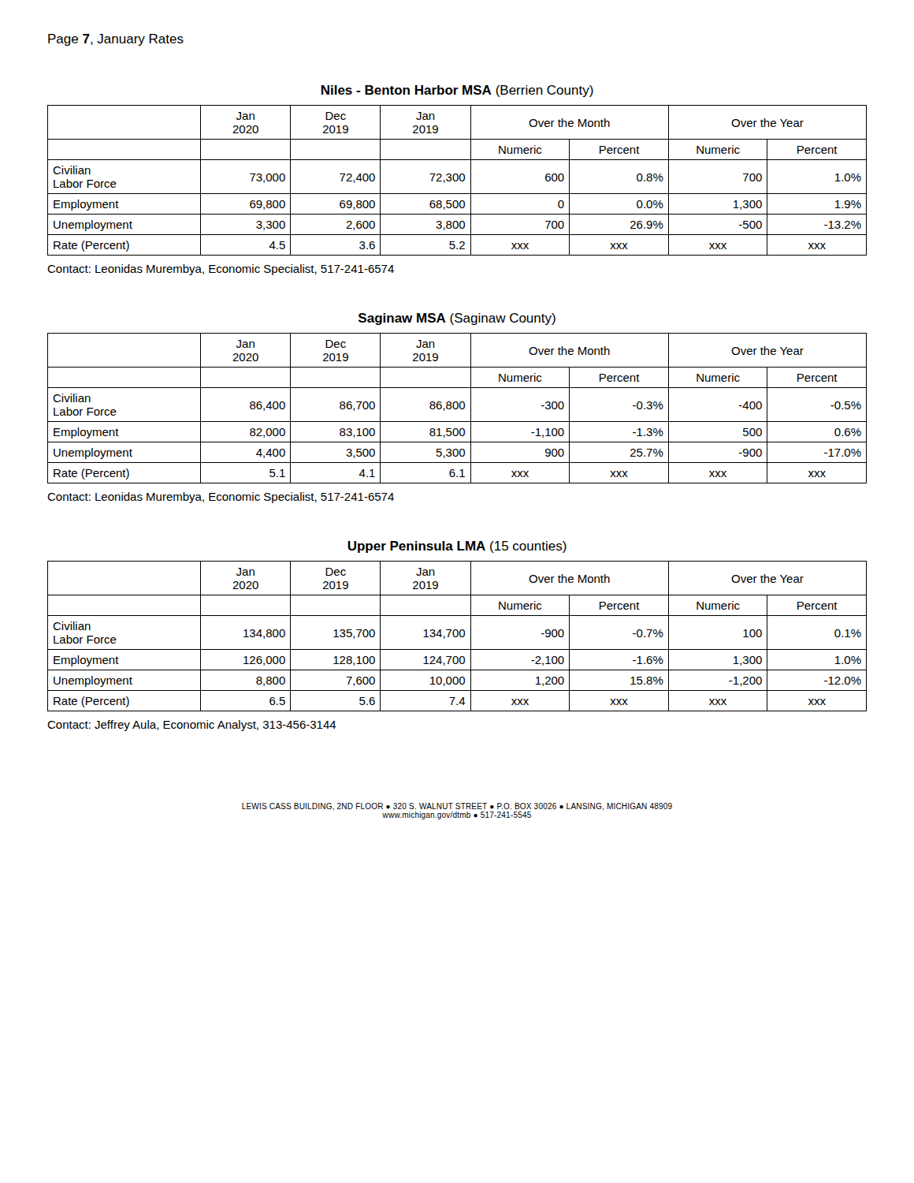Page 7, January Rates
Niles - Benton Harbor MSA (Berrien County)
| | Jan 2020 | Dec 2019 | Jan 2019 | Over the Month | Over the Year |
| | | | | Numeric | Percent | Numeric | Percent |
| Civilian Labor Force | 73,000 | 72,400 | 72,300 | 600 | 0.8% | 700 | 1.0% |
| Employment | 69,800 | 69,800 | 68,500 | 0 | 0.0% | 1,300 | 1.9% |
| Unemployment | 3,300 | 2,600 | 3,800 | 700 | 26.9% | -500 | -13.2% |
| Rate (Percent) | 4.5 | 3.6 | 5.2 | xxx | xxx | xxx | xxx |
Contact: Leonidas Murembya, Economic Specialist, 517-241-6574
Saginaw MSA (Saginaw County)
| | Jan 2020 | Dec 2019 | Jan 2019 | Over the Month | Over the Year |
| | | | | Numeric | Percent | Numeric | Percent |
| Civilian Labor Force | 86,400 | 86,700 | 86,800 | -300 | -0.3% | -400 | -0.5% |
| Employment | 82,000 | 83,100 | 81,500 | -1,100 | -1.3% | 500 | 0.6% |
| Unemployment | 4,400 | 3,500 | 5,300 | 900 | 25.7% | -900 | -17.0% |
| Rate (Percent) | 5.1 | 4.1 | 6.1 | xxx | xxx | xxx | xxx |
Contact: Leonidas Murembya, Economic Specialist, 517-241-6574
Upper Peninsula LMA (15 counties)
| | Jan 2020 | Dec 2019 | Jan 2019 | Over the Month | Over the Year |
| | | | | Numeric | Percent | Numeric | Percent |
| Civilian Labor Force | 134,800 | 135,700 | 134,700 | -900 | -0.7% | 100 | 0.1% |
| Employment | 126,000 | 128,100 | 124,700 | -2,100 | -1.6% | 1,300 | 1.0% |
| Unemployment | 8,800 | 7,600 | 10,000 | 1,200 | 15.8% | -1,200 | -12.0% |
| Rate (Percent) | 6.5 | 5.6 | 7.4 | xxx | xxx | xxx | xxx |
Contact: Jeffrey Aula, Economic Analyst, 313-456-3144
LEWIS CASS BUILDING, 2ND FLOOR ● 320 S. WALNUT STREET ● P.O. BOX 30026 ● LANSING, MICHIGAN 48909
www.michigan.gov/dtmb ● 517-241-5545